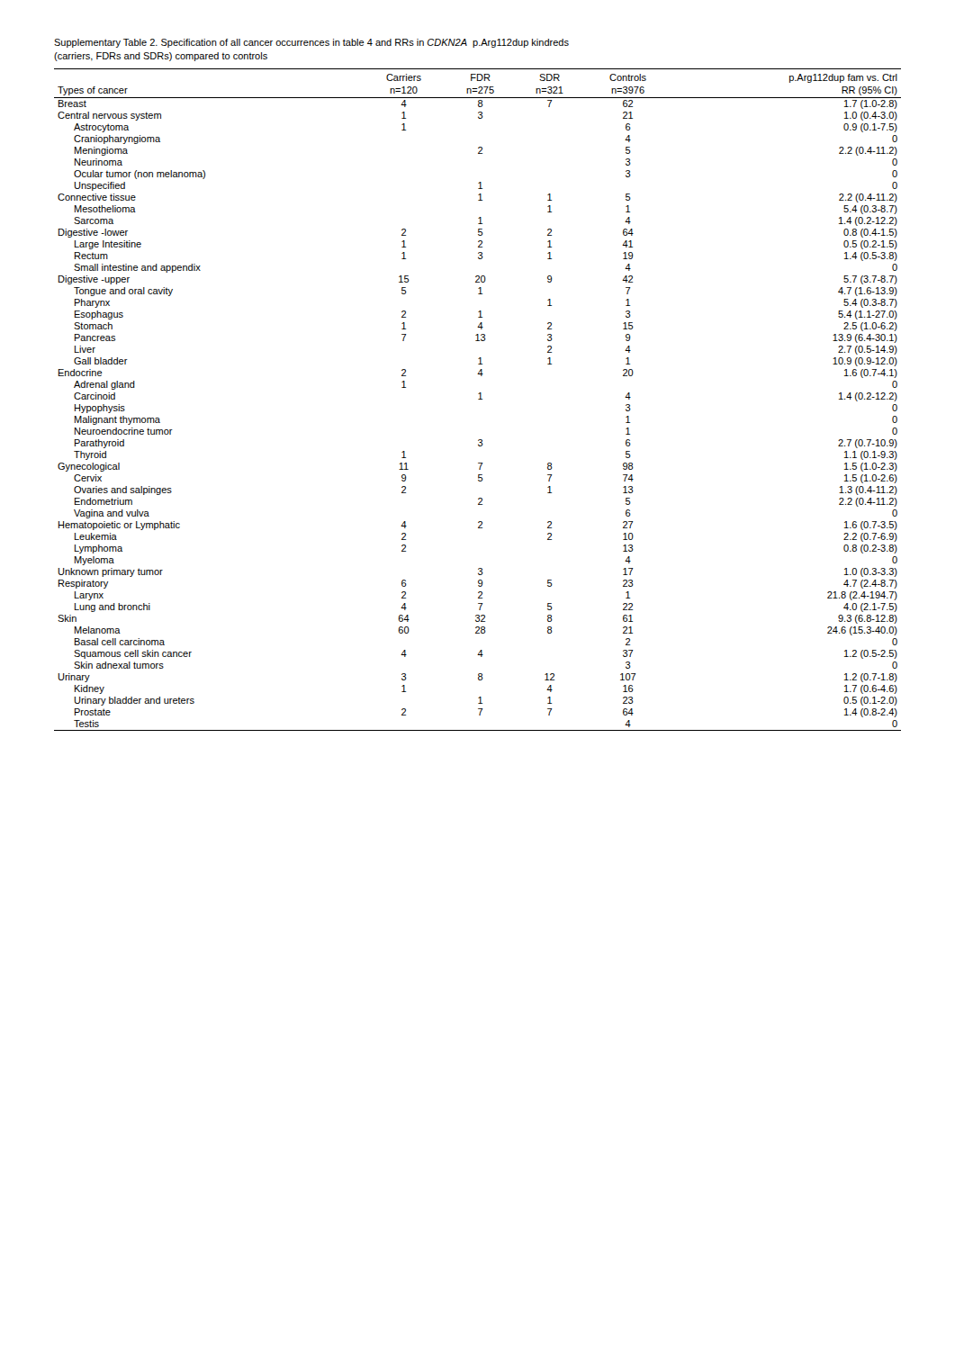Supplementary Table 2. Specification of all cancer occurrences in table 4 and RRs in CDKN2A p.Arg112dup kindreds
(carriers, FDRs and SDRs) compared to controls
| | Carriers | FDR | SDR | Controls | p.Arg112dup fam vs. Ctrl |
| --- | --- | --- | --- | --- | --- |
| Types of cancer | n=120 | n=275 | n=321 | n=3976 | RR (95% CI) |
| Breast | 4 | 8 | 7 | 62 | 1.7 (1.0-2.8) |
| Central nervous system | 1 | 3 | | 21 | 1.0 (0.4-3.0) |
| Astrocytoma | 1 | | | 6 | 0.9 (0.1-7.5) |
| Craniopharyngioma | | | | 4 | 0 |
| Meningioma | | 2 | | 5 | 2.2 (0.4-11.2) |
| Neurinoma | | | | 3 | 0 |
| Ocular tumor (non melanoma) | | | | 3 | 0 |
| Unspecified | | 1 | | | 0 |
| Connective tissue | | 1 | 1 | 5 | 2.2 (0.4-11.2) |
| Mesothelioma | | | 1 | 1 | 5.4 (0.3-8.7) |
| Sarcoma | | 1 | | 4 | 1.4 (0.2-12.2) |
| Digestive -lower | 2 | 5 | 2 | 64 | 0.8 (0.4-1.5) |
| Large Intesitine | 1 | 2 | 1 | 41 | 0.5 (0.2-1.5) |
| Rectum | 1 | 3 | 1 | 19 | 1.4 (0.5-3.8) |
| Small intestine and appendix | | | | 4 | 0 |
| Digestive -upper | 15 | 20 | 9 | 42 | 5.7 (3.7-8.7) |
| Tongue and oral cavity | 5 | 1 | | 7 | 4.7 (1.6-13.9) |
| Pharynx | | | 1 | 1 | 5.4 (0.3-8.7) |
| Esophagus | 2 | 1 | | 3 | 5.4 (1.1-27.0) |
| Stomach | 1 | 4 | 2 | 15 | 2.5 (1.0-6.2) |
| Pancreas | 7 | 13 | 3 | 9 | 13.9 (6.4-30.1) |
| Liver | | | 2 | 4 | 2.7 (0.5-14.9) |
| Gall bladder | | 1 | 1 | 1 | 10.9 (0.9-12.0) |
| Endocrine | 2 | 4 | | 20 | 1.6 (0.7-4.1) |
| Adrenal gland | 1 | | | | 0 |
| Carcinoid | | 1 | | 4 | 1.4 (0.2-12.2) |
| Hypophysis | | | | 3 | 0 |
| Malignant thymoma | | | | 1 | 0 |
| Neuroendocrine tumor | | | | 1 | 0 |
| Parathyroid | | 3 | | 6 | 2.7 (0.7-10.9) |
| Thyroid | 1 | | | 5 | 1.1 (0.1-9.3) |
| Gynecological | 11 | 7 | 8 | 98 | 1.5 (1.0-2.3) |
| Cervix | 9 | 5 | 7 | 74 | 1.5 (1.0-2.6) |
| Ovaries and salpinges | 2 | | 1 | 13 | 1.3 (0.4-11.2) |
| Endometrium | | 2 | | 5 | 2.2 (0.4-11.2) |
| Vagina and vulva | | | | 6 | 0 |
| Hematopoietic or Lymphatic | 4 | 2 | 2 | 27 | 1.6 (0.7-3.5) |
| Leukemia | 2 | | 2 | 10 | 2.2 (0.7-6.9) |
| Lymphoma | 2 | | | 13 | 0.8 (0.2-3.8) |
| Myeloma | | | | 4 | 0 |
| Unknown primary tumor | | 3 | | 17 | 1.0 (0.3-3.3) |
| Respiratory | 6 | 9 | 5 | 23 | 4.7 (2.4-8.7) |
| Larynx | 2 | 2 | | 1 | 21.8 (2.4-194.7) |
| Lung and bronchi | 4 | 7 | 5 | 22 | 4.0 (2.1-7.5) |
| Skin | 64 | 32 | 8 | 61 | 9.3 (6.8-12.8) |
| Melanoma | 60 | 28 | 8 | 21 | 24.6 (15.3-40.0) |
| Basal cell carcinoma | | | | 2 | 0 |
| Squamous cell skin cancer | 4 | 4 | | 37 | 1.2 (0.5-2.5) |
| Skin adnexal tumors | | | | 3 | 0 |
| Urinary | 3 | 8 | 12 | 107 | 1.2 (0.7-1.8) |
| Kidney | 1 | | 4 | 16 | 1.7 (0.6-4.6) |
| Urinary bladder and ureters | | 1 | 1 | 23 | 0.5 (0.1-2.0) |
| Prostate | 2 | 7 | 7 | 64 | 1.4 (0.8-2.4) |
| Testis | | | | 4 | 0 |